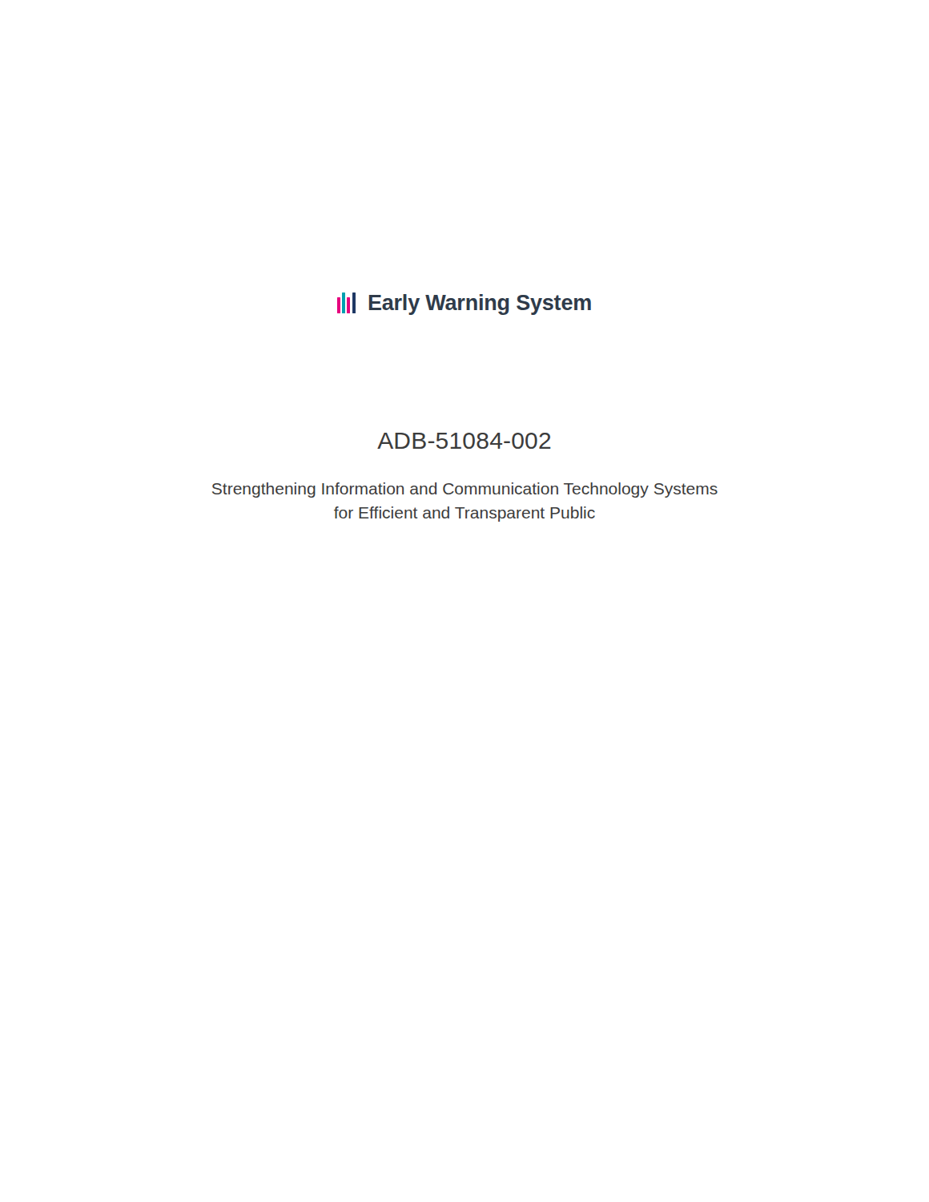Early Warning System
ADB-51084-002
Strengthening Information and Communication Technology Systems for Efficient and Transparent Public